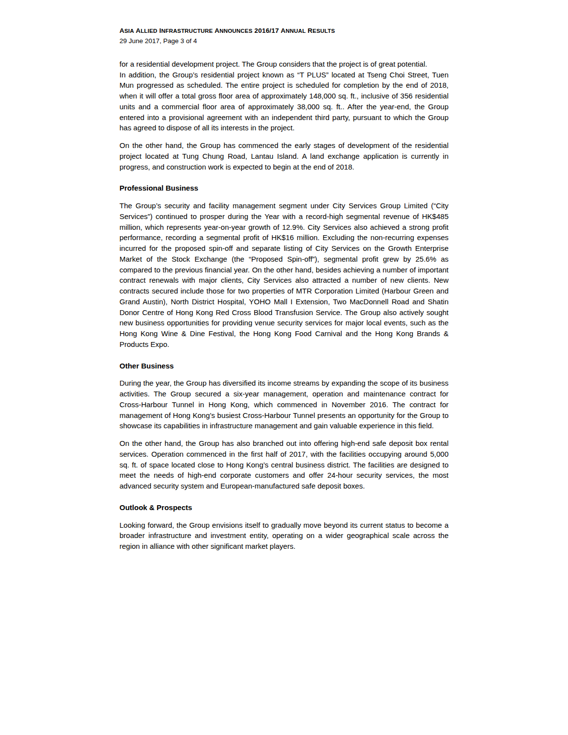ASIA ALLIED INFRASTRUCTURE ANNOUNCES 2016/17 ANNUAL RESULTS
29 June 2017, Page 3 of 4
for a residential development project. The Group considers that the project is of great potential.
In addition, the Group’s residential project known as “T PLUS” located at Tseng Choi Street, Tuen Mun progressed as scheduled. The entire project is scheduled for completion by the end of 2018, when it will offer a total gross floor area of approximately 148,000 sq. ft., inclusive of 356 residential units and a commercial floor area of approximately 38,000 sq. ft.. After the year-end, the Group entered into a provisional agreement with an independent third party, pursuant to which the Group has agreed to dispose of all its interests in the project.
On the other hand, the Group has commenced the early stages of development of the residential project located at Tung Chung Road, Lantau Island. A land exchange application is currently in progress, and construction work is expected to begin at the end of 2018.
Professional Business
The Group’s security and facility management segment under City Services Group Limited (“City Services”) continued to prosper during the Year with a record-high segmental revenue of HK$485 million, which represents year-on-year growth of 12.9%. City Services also achieved a strong profit performance, recording a segmental profit of HK$16 million. Excluding the non-recurring expenses incurred for the proposed spin-off and separate listing of City Services on the Growth Enterprise Market of the Stock Exchange (the “Proposed Spin-off”), segmental profit grew by 25.6% as compared to the previous financial year. On the other hand, besides achieving a number of important contract renewals with major clients, City Services also attracted a number of new clients. New contracts secured include those for two properties of MTR Corporation Limited (Harbour Green and Grand Austin), North District Hospital, YOHO Mall I Extension, Two MacDonnell Road and Shatin Donor Centre of Hong Kong Red Cross Blood Transfusion Service. The Group also actively sought new business opportunities for providing venue security services for major local events, such as the Hong Kong Wine & Dine Festival, the Hong Kong Food Carnival and the Hong Kong Brands & Products Expo.
Other Business
During the year, the Group has diversified its income streams by expanding the scope of its business activities. The Group secured a six-year management, operation and maintenance contract for Cross-Harbour Tunnel in Hong Kong, which commenced in November 2016. The contract for management of Hong Kong’s busiest Cross-Harbour Tunnel presents an opportunity for the Group to showcase its capabilities in infrastructure management and gain valuable experience in this field.
On the other hand, the Group has also branched out into offering high-end safe deposit box rental services. Operation commenced in the first half of 2017, with the facilities occupying around 5,000 sq. ft. of space located close to Hong Kong’s central business district. The facilities are designed to meet the needs of high-end corporate customers and offer 24-hour security services, the most advanced security system and European-manufactured safe deposit boxes.
Outlook & Prospects
Looking forward, the Group envisions itself to gradually move beyond its current status to become a broader infrastructure and investment entity, operating on a wider geographical scale across the region in alliance with other significant market players.